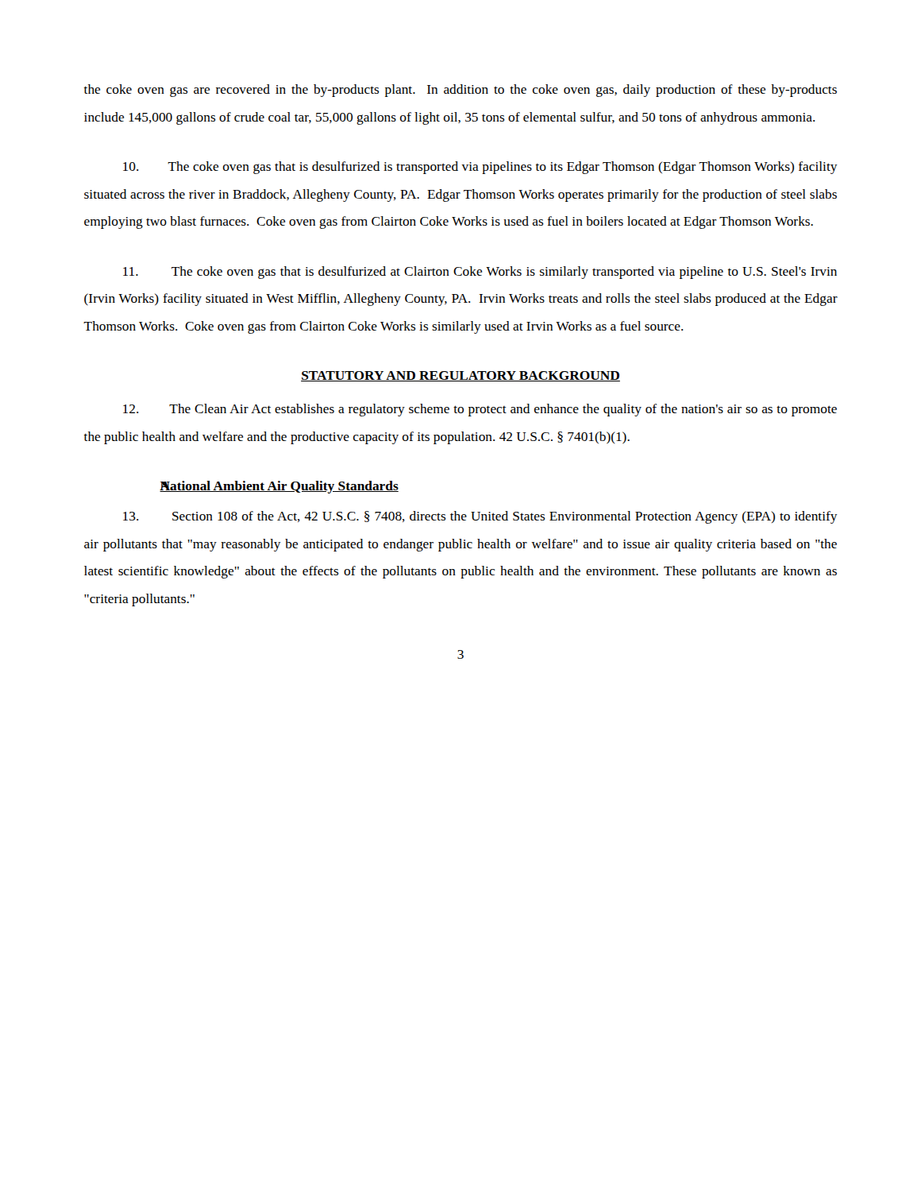the coke oven gas are recovered in the by-products plant. In addition to the coke oven gas, daily production of these by-products include 145,000 gallons of crude coal tar, 55,000 gallons of light oil, 35 tons of elemental sulfur, and 50 tons of anhydrous ammonia.
10. The coke oven gas that is desulfurized is transported via pipelines to its Edgar Thomson (Edgar Thomson Works) facility situated across the river in Braddock, Allegheny County, PA. Edgar Thomson Works operates primarily for the production of steel slabs employing two blast furnaces. Coke oven gas from Clairton Coke Works is used as fuel in boilers located at Edgar Thomson Works.
11. The coke oven gas that is desulfurized at Clairton Coke Works is similarly transported via pipeline to U.S. Steel's Irvin (Irvin Works) facility situated in West Mifflin, Allegheny County, PA. Irvin Works treats and rolls the steel slabs produced at the Edgar Thomson Works. Coke oven gas from Clairton Coke Works is similarly used at Irvin Works as a fuel source.
STATUTORY AND REGULATORY BACKGROUND
12. The Clean Air Act establishes a regulatory scheme to protect and enhance the quality of the nation's air so as to promote the public health and welfare and the productive capacity of its population. 42 U.S.C. § 7401(b)(1).
A. National Ambient Air Quality Standards
13. Section 108 of the Act, 42 U.S.C. § 7408, directs the United States Environmental Protection Agency (EPA) to identify air pollutants that "may reasonably be anticipated to endanger public health or welfare" and to issue air quality criteria based on "the latest scientific knowledge" about the effects of the pollutants on public health and the environment. These pollutants are known as "criteria pollutants."
3